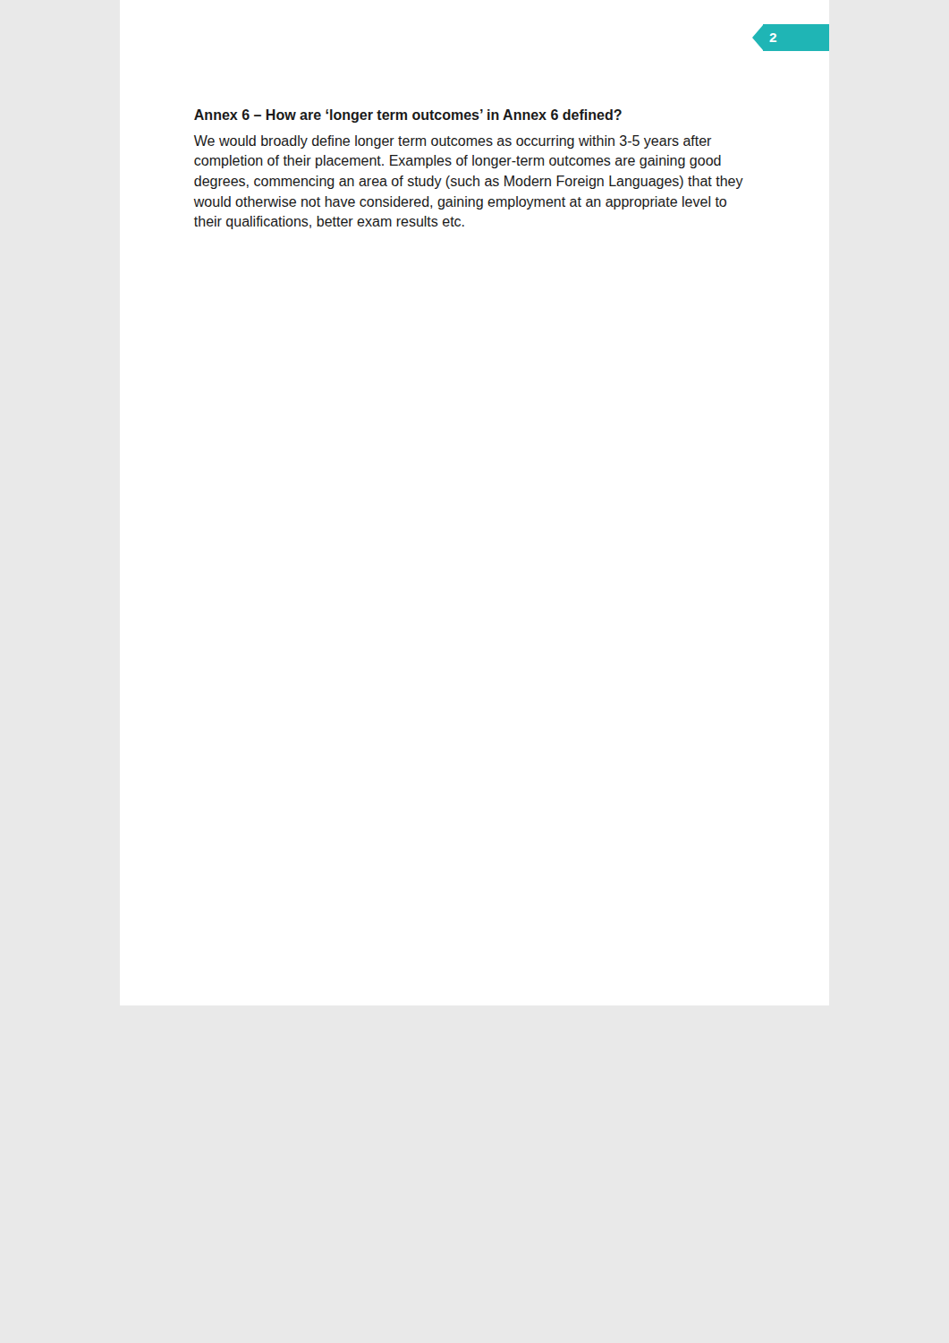2
Annex 6 – How are ‘longer term outcomes’ in Annex 6 defined?
We would broadly define longer term outcomes as occurring within 3-5 years after completion of their placement. Examples of longer-term outcomes are gaining good degrees, commencing an area of study (such as Modern Foreign Languages) that they would otherwise not have considered, gaining employment at an appropriate level to their qualifications, better exam results etc.